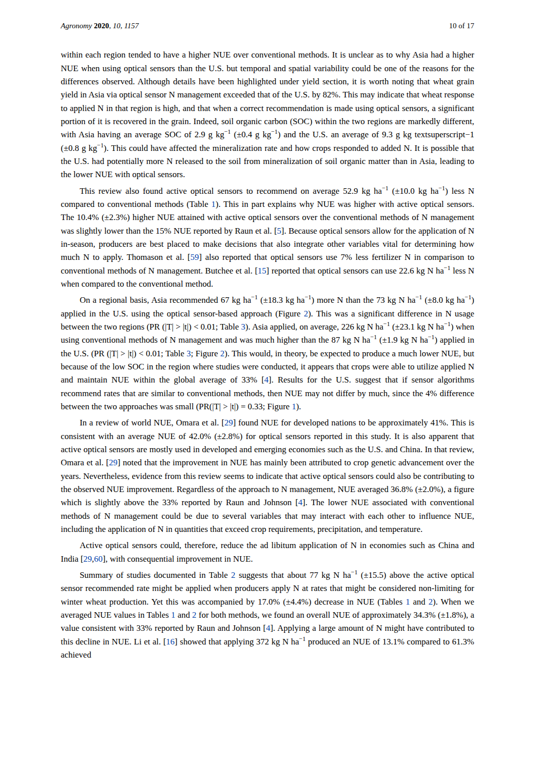Agronomy 2020, 10, 1157 10 of 17
within each region tended to have a higher NUE over conventional methods. It is unclear as to why Asia had a higher NUE when using optical sensors than the U.S. but temporal and spatial variability could be one of the reasons for the differences observed. Although details have been highlighted under yield section, it is worth noting that wheat grain yield in Asia via optical sensor N management exceeded that of the U.S. by 82%. This may indicate that wheat response to applied N in that region is high, and that when a correct recommendation is made using optical sensors, a significant portion of it is recovered in the grain. Indeed, soil organic carbon (SOC) within the two regions are markedly different, with Asia having an average SOC of 2.9 g kg−1 (±0.4 g kg−1) and the U.S. an average of 9.3 g kg textsuperscript−1 (±0.8 g kg−1). This could have affected the mineralization rate and how crops responded to added N. It is possible that the U.S. had potentially more N released to the soil from mineralization of soil organic matter than in Asia, leading to the lower NUE with optical sensors.
This review also found active optical sensors to recommend on average 52.9 kg ha−1 (±10.0 kg ha−1) less N compared to conventional methods (Table 1). This in part explains why NUE was higher with active optical sensors. The 10.4% (±2.3%) higher NUE attained with active optical sensors over the conventional methods of N management was slightly lower than the 15% NUE reported by Raun et al. [5]. Because optical sensors allow for the application of N in-season, producers are best placed to make decisions that also integrate other variables vital for determining how much N to apply. Thomason et al. [59] also reported that optical sensors use 7% less fertilizer N in comparison to conventional methods of N management. Butchee et al. [15] reported that optical sensors can use 22.6 kg N ha−1 less N when compared to the conventional method.
On a regional basis, Asia recommended 67 kg ha−1 (±18.3 kg ha−1) more N than the 73 kg N ha−1 (±8.0 kg ha−1) applied in the U.S. using the optical sensor-based approach (Figure 2). This was a significant difference in N usage between the two regions (PR (|T| > |t|) < 0.01; Table 3). Asia applied, on average, 226 kg N ha−1 (±23.1 kg N ha−1) when using conventional methods of N management and was much higher than the 87 kg N ha−1 (±1.9 kg N ha−1) applied in the U.S. (PR (|T| > |t|) < 0.01; Table 3; Figure 2). This would, in theory, be expected to produce a much lower NUE, but because of the low SOC in the region where studies were conducted, it appears that crops were able to utilize applied N and maintain NUE within the global average of 33% [4]. Results for the U.S. suggest that if sensor algorithms recommend rates that are similar to conventional methods, then NUE may not differ by much, since the 4% difference between the two approaches was small (PR(|T| > |t|) = 0.33; Figure 1).
In a review of world NUE, Omara et al. [29] found NUE for developed nations to be approximately 41%. This is consistent with an average NUE of 42.0% (±2.8%) for optical sensors reported in this study. It is also apparent that active optical sensors are mostly used in developed and emerging economies such as the U.S. and China. In that review, Omara et al. [29] noted that the improvement in NUE has mainly been attributed to crop genetic advancement over the years. Nevertheless, evidence from this review seems to indicate that active optical sensors could also be contributing to the observed NUE improvement. Regardless of the approach to N management, NUE averaged 36.8% (±2.0%), a figure which is slightly above the 33% reported by Raun and Johnson [4]. The lower NUE associated with conventional methods of N management could be due to several variables that may interact with each other to influence NUE, including the application of N in quantities that exceed crop requirements, precipitation, and temperature.
Active optical sensors could, therefore, reduce the ad libitum application of N in economies such as China and India [29,60], with consequential improvement in NUE.
Summary of studies documented in Table 2 suggests that about 77 kg N ha−1 (±15.5) above the active optical sensor recommended rate might be applied when producers apply N at rates that might be considered non-limiting for winter wheat production. Yet this was accompanied by 17.0% (±4.4%) decrease in NUE (Tables 1 and 2). When we averaged NUE values in Tables 1 and 2 for both methods, we found an overall NUE of approximately 34.3% (±1.8%), a value consistent with 33% reported by Raun and Johnson [4]. Applying a large amount of N might have contributed to this decline in NUE. Li et al. [16] showed that applying 372 kg N ha−1 produced an NUE of 13.1% compared to 61.3% achieved